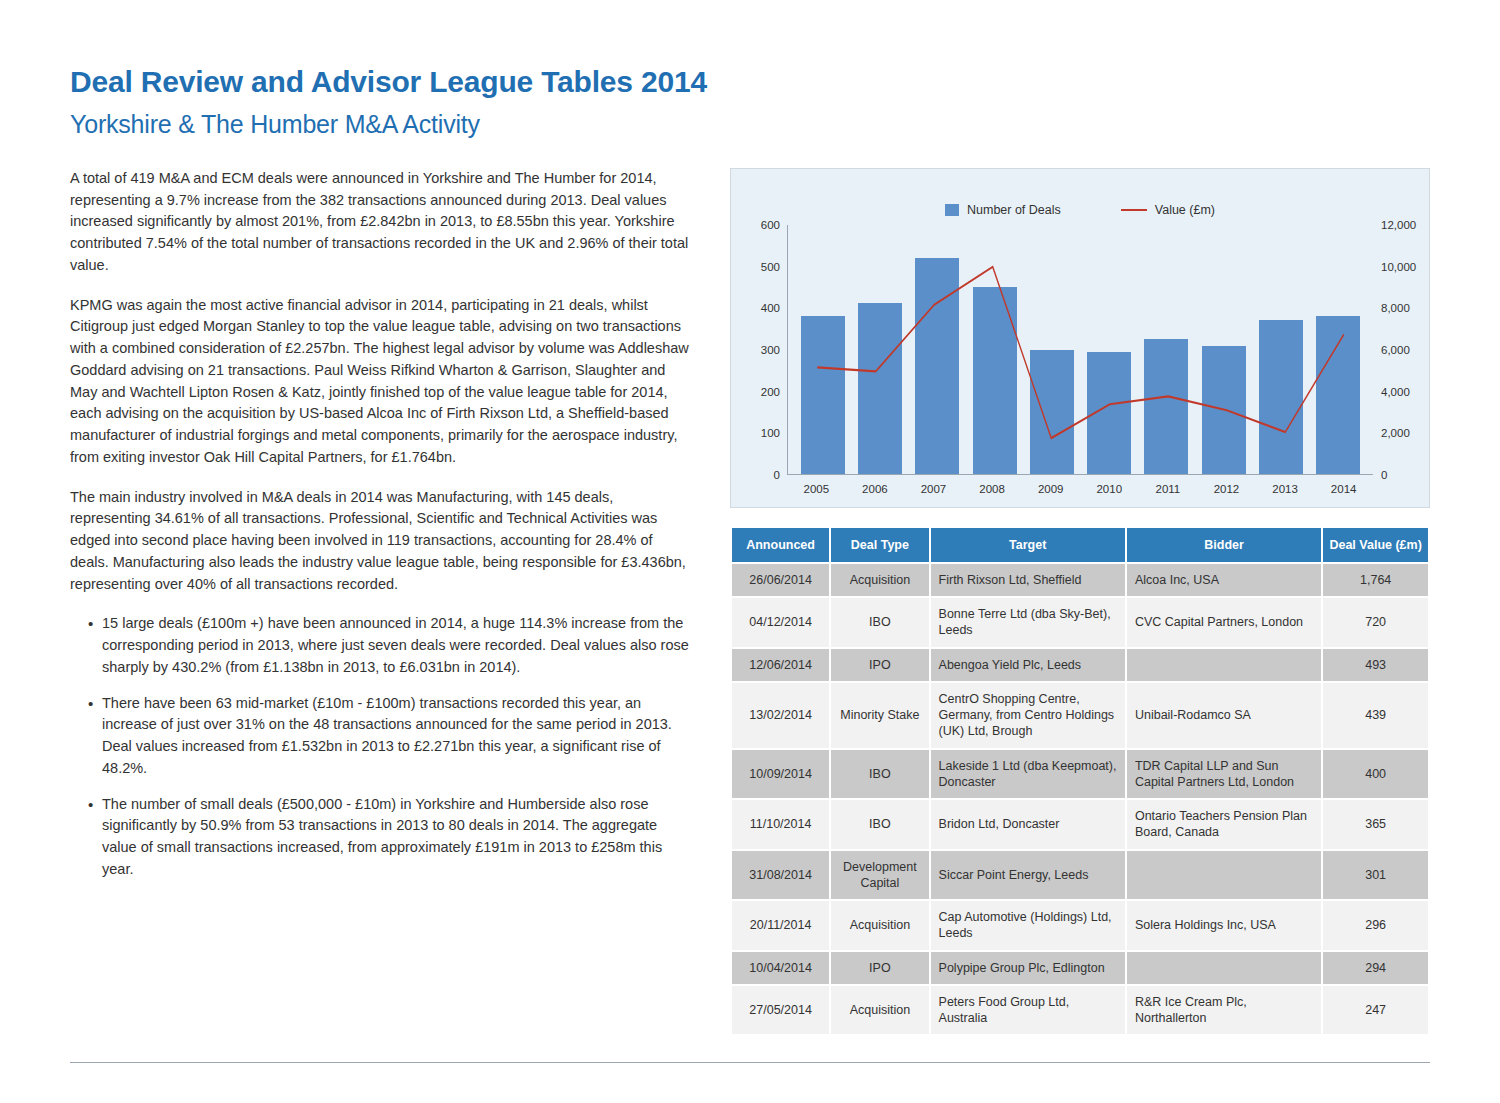Deal Review and Advisor League Tables 2014
Yorkshire & The Humber M&A Activity
A total of 419 M&A and ECM deals were announced in Yorkshire and The Humber for 2014, representing a 9.7% increase from the 382 transactions announced during 2013. Deal values increased significantly by almost 201%, from £2.842bn in 2013, to £8.55bn this year. Yorkshire contributed 7.54% of the total number of transactions recorded in the UK and 2.96% of their total value.
KPMG was again the most active financial advisor in 2014, participating in 21 deals, whilst Citigroup just edged Morgan Stanley to top the value league table, advising on two transactions with a combined consideration of £2.257bn. The highest legal advisor by volume was Addleshaw Goddard advising on 21 transactions. Paul Weiss Rifkind Wharton & Garrison, Slaughter and May and Wachtell Lipton Rosen & Katz, jointly finished top of the value league table for 2014, each advising on the acquisition by US-based Alcoa Inc of Firth Rixson Ltd, a Sheffield-based manufacturer of industrial forgings and metal components, primarily for the aerospace industry, from exiting investor Oak Hill Capital Partners, for £1.764bn.
The main industry involved in M&A deals in 2014 was Manufacturing, with 145 deals, representing 34.61% of all transactions. Professional, Scientific and Technical Activities was edged into second place having been involved in 119 transactions, accounting for 28.4% of deals. Manufacturing also leads the industry value league table, being responsible for £3.436bn, representing over 40% of all transactions recorded.
15 large deals (£100m +) have been announced in 2014, a huge 114.3% increase from the corresponding period in 2013, where just seven deals were recorded. Deal values also rose sharply by 430.2% (from £1.138bn in 2013, to £6.031bn in 2014).
There have been 63 mid-market (£10m - £100m) transactions recorded this year, an increase of just over 31% on the 48 transactions announced for the same period in 2013. Deal values increased from £1.532bn in 2013 to £2.271bn this year, a significant rise of 48.2%.
The number of small deals (£500,000 - £10m) in Yorkshire and Humberside also rose significantly by 50.9% from 53 transactions in 2013 to 80 deals in 2014. The aggregate value of small transactions increased, from approximately £191m in 2013 to £258m this year.
Number of Deals
Value (£m)
600 500 400 300 200 100 0
12,000 10,000 8,000 6,000 4,000 2,000 0
20052006200720082009 20102011201220132014
| Announced | Deal Type | Target | Bidder | Deal Value (£m) |
| --- | --- | --- | --- | --- |
| 26/06/2014 | Acquisition | Firth Rixson Ltd, Sheffield | Alcoa Inc, USA | 1,764 |
| 04/12/2014 | IBO | Bonne Terre Ltd (dba Sky-Bet), Leeds | CVC Capital Partners, London | 720 |
| 12/06/2014 | IPO | Abengoa Yield Plc, Leeds | | 493 |
| 13/02/2014 | Minority Stake | CentrO Shopping Centre, Germany, from Centro Holdings (UK) Ltd, Brough | Unibail-Rodamco SA | 439 |
| 10/09/2014 | IBO | Lakeside 1 Ltd (dba Keepmoat), Doncaster | TDR Capital LLP and Sun Capital Partners Ltd, London | 400 |
| 11/10/2014 | IBO | Bridon Ltd, Doncaster | Ontario Teachers Pension Plan Board, Canada | 365 |
| 31/08/2014 | Development Capital | Siccar Point Energy, Leeds | | 301 |
| 20/11/2014 | Acquisition | Cap Automotive (Holdings) Ltd, Leeds | Solera Holdings Inc, USA | 296 |
| 10/04/2014 | IPO | Polypipe Group Plc, Edlington | | 294 |
| 27/05/2014 | Acquisition | Peters Food Group Ltd, Australia | R&R Ice Cream Plc, Northallerton | 247 |